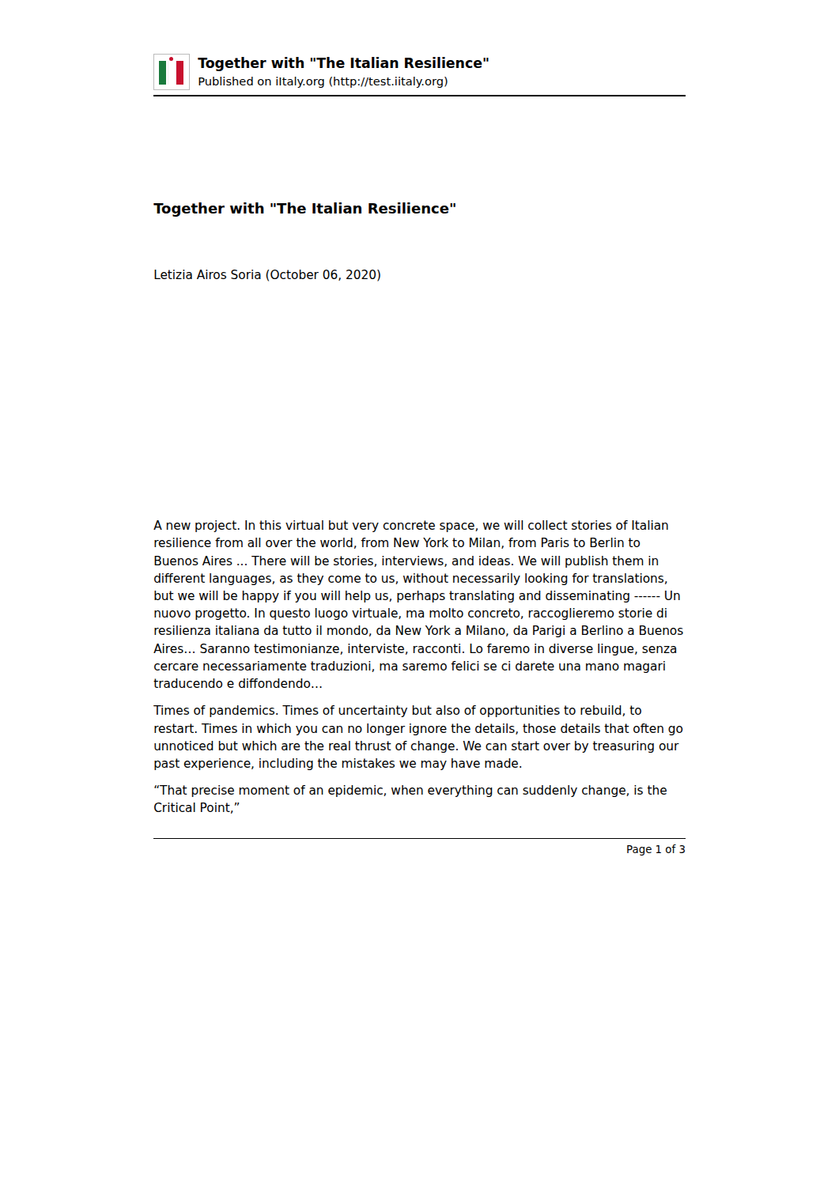Together with "The Italian Resilience"
Published on iItaly.org (http://test.iitaly.org)
Together with "The Italian Resilience"
Letizia Airos Soria (October 06, 2020)
A new project. In this virtual but very concrete space, we will collect stories of Italian resilience from all over the world, from New York to Milan, from Paris to Berlin to Buenos Aires ... There will be stories, interviews, and ideas. We will publish them in different languages, as they come to us, without necessarily looking for translations, but we will be happy if you will help us, perhaps translating and disseminating ------ Un nuovo progetto. In questo luogo virtuale, ma molto concreto, raccoglieremo storie di resilienza italiana da tutto il mondo, da New York a Milano, da Parigi a Berlino a Buenos Aires… Saranno testimonianze, interviste, racconti. Lo faremo in diverse lingue, senza cercare necessariamente traduzioni, ma saremo felici se ci darete una mano magari traducendo e diffondendo…
Times of pandemics. Times of uncertainty but also of opportunities to rebuild, to restart. Times in which you can no longer ignore the details, those details that often go unnoticed but which are the real thrust of change. We can start over by treasuring our past experience, including the mistakes we may have made.
“That precise moment of an epidemic, when everything can suddenly change, is the Critical Point,”
Page 1 of 3